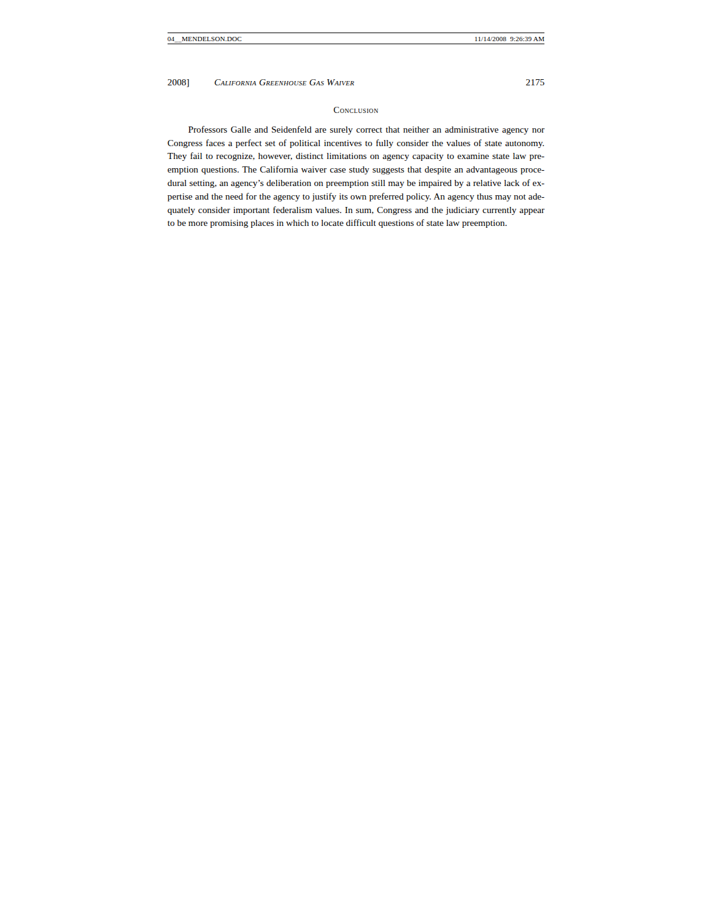04__MENDELSON.DOC 11/14/2008 9:26:39 AM
2008] California Greenhouse Gas Waiver 2175
Conclusion
Professors Galle and Seidenfeld are surely correct that neither an administrative agency nor Congress faces a perfect set of political incentives to fully consider the values of state autonomy. They fail to recognize, however, distinct limitations on agency capacity to examine state law preemption questions. The California waiver case study suggests that despite an advantageous procedural setting, an agency’s deliberation on preemption still may be impaired by a relative lack of expertise and the need for the agency to justify its own preferred policy. An agency thus may not adequately consider important federalism values. In sum, Congress and the judiciary currently appear to be more promising places in which to locate difficult questions of state law preemption.